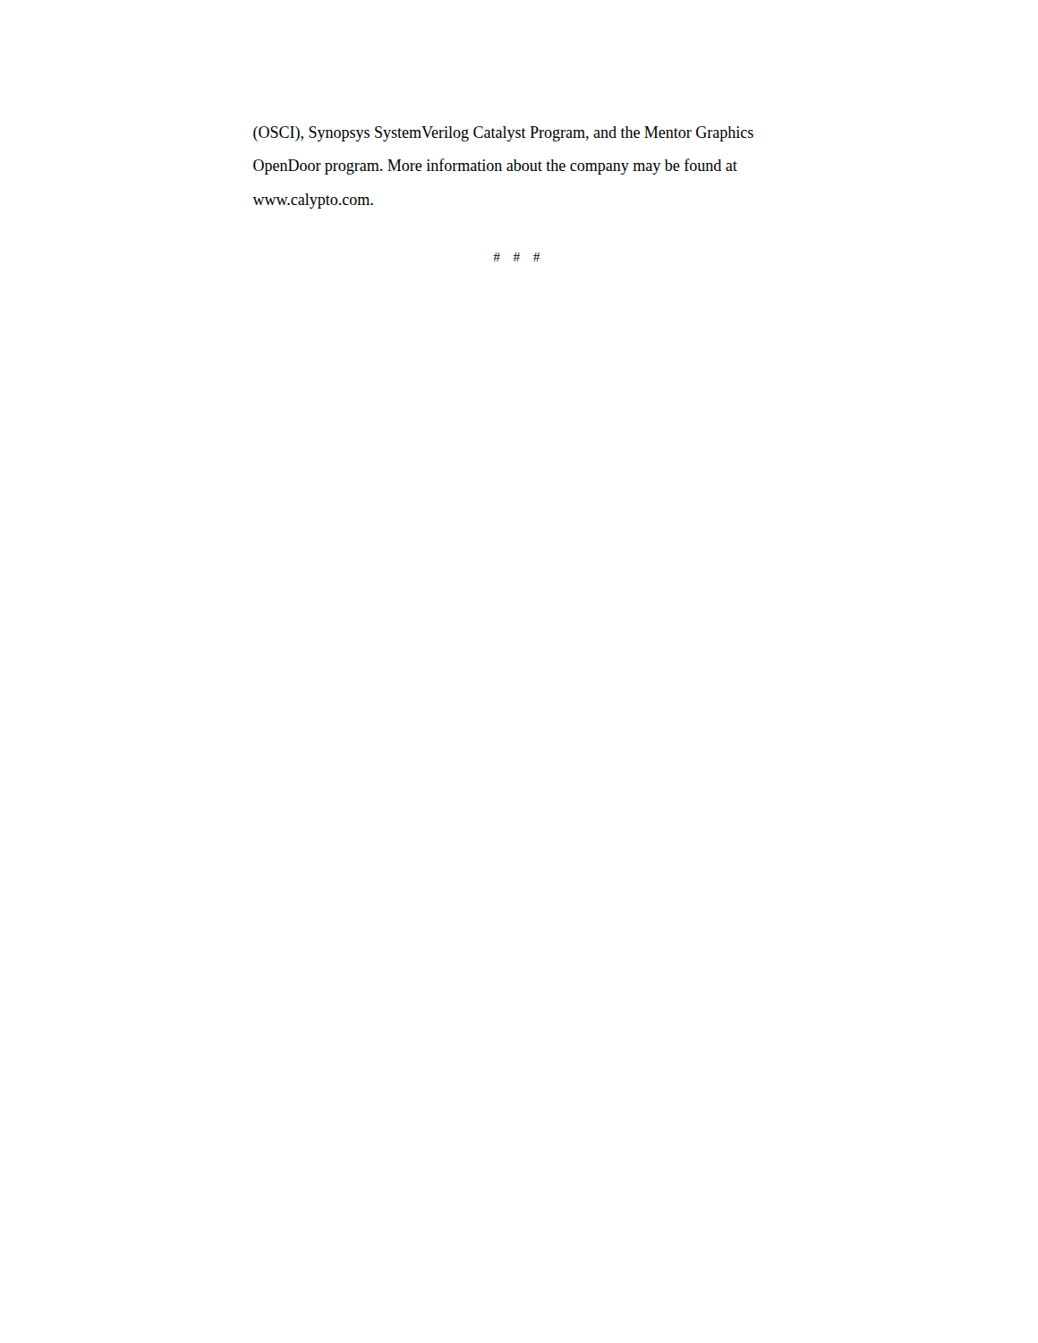(OSCI), Synopsys SystemVerilog Catalyst Program, and the Mentor Graphics OpenDoor program. More information about the company may be found at www.calypto.com.
# # #